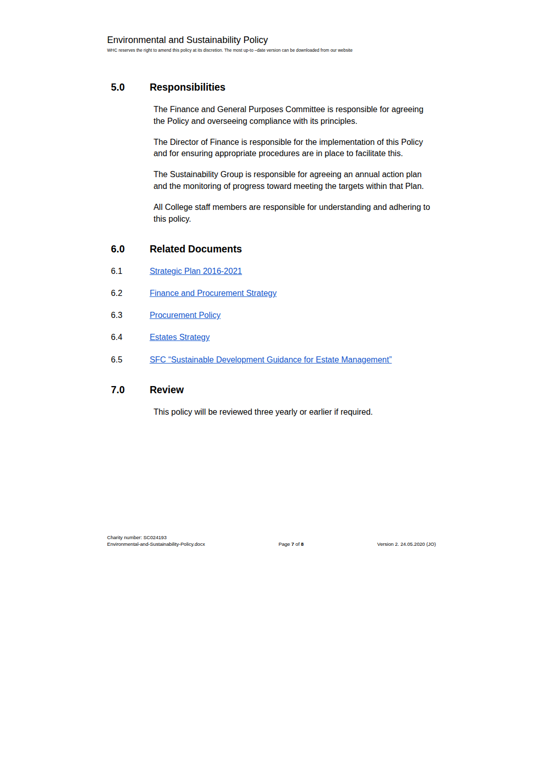Environmental and Sustainability Policy
WHC reserves the right to amend this policy at its discretion. The most up-to –date version can be downloaded from our website
5.0 Responsibilities
The Finance and General Purposes Committee is responsible for agreeing the Policy and overseeing compliance with its principles.
The Director of Finance is responsible for the implementation of this Policy and for ensuring appropriate procedures are in place to facilitate this.
The Sustainability Group is responsible for agreeing an annual action plan and the monitoring of progress toward meeting the targets within that Plan.
All College staff members are responsible for understanding and adhering to this policy.
6.0 Related Documents
6.1 Strategic Plan 2016-2021
6.2 Finance and Procurement Strategy
6.3 Procurement Policy
6.4 Estates Strategy
6.5 SFC “Sustainable Development Guidance for Estate Management”
7.0 Review
This policy will be reviewed three yearly or earlier if required.
Charity number: SC024193
Environmental-and-Sustainability-Policy.docx
Page 7 of 8
Version 2. 24.05.2020 (JO)